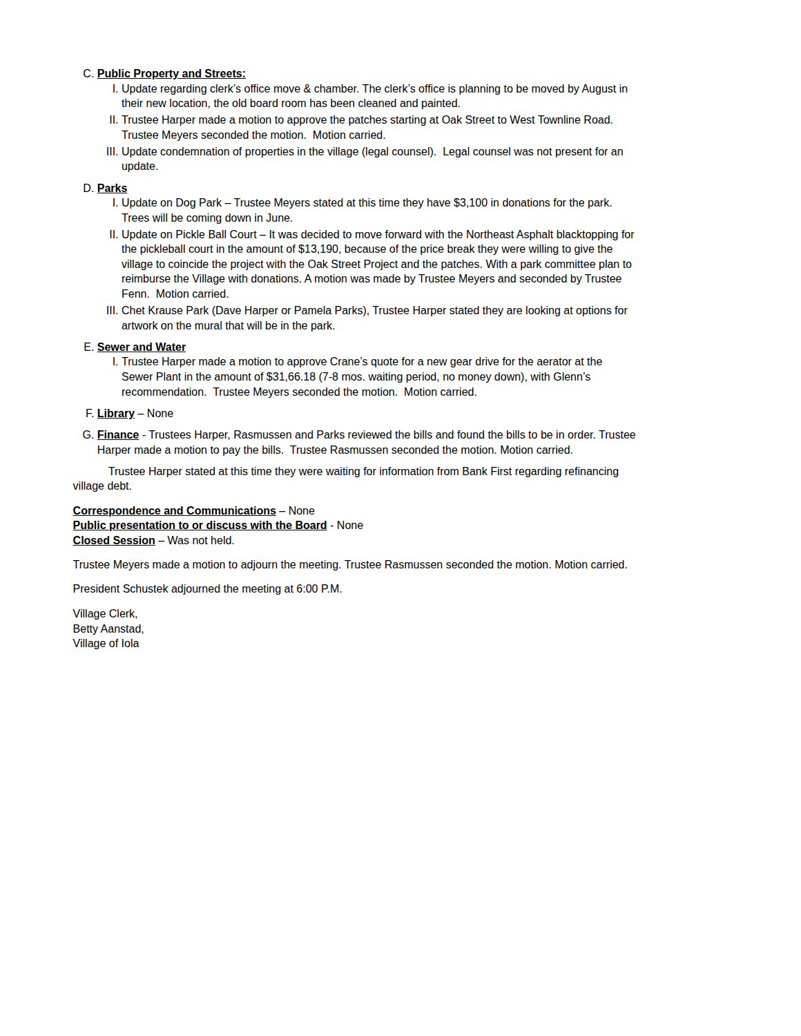Public Property and Streets:
Update regarding clerk’s office move & chamber. The clerk’s office is planning to be moved by August in their new location, the old board room has been cleaned and painted.
Trustee Harper made a motion to approve the patches starting at Oak Street to West Townline Road. Trustee Meyers seconded the motion. Motion carried.
Update condemnation of properties in the village (legal counsel). Legal counsel was not present for an update.
Parks
Update on Dog Park – Trustee Meyers stated at this time they have $3,100 in donations for the park. Trees will be coming down in June.
Update on Pickle Ball Court – It was decided to move forward with the Northeast Asphalt blacktopping for the pickleball court in the amount of $13,190, because of the price break they were willing to give the village to coincide the project with the Oak Street Project and the patches. With a park committee plan to reimburse the Village with donations. A motion was made by Trustee Meyers and seconded by Trustee Fenn. Motion carried.
Chet Krause Park (Dave Harper or Pamela Parks), Trustee Harper stated they are looking at options for artwork on the mural that will be in the park.
Sewer and Water
Trustee Harper made a motion to approve Crane’s quote for a new gear drive for the aerator at the Sewer Plant in the amount of $31,66.18 (7-8 mos. waiting period, no money down), with Glenn’s recommendation. Trustee Meyers seconded the motion. Motion carried.
Library – None
Finance - Trustees Harper, Rasmussen and Parks reviewed the bills and found the bills to be in order. Trustee Harper made a motion to pay the bills. Trustee Rasmussen seconded the motion. Motion carried.
Trustee Harper stated at this time they were waiting for information from Bank First regarding refinancing village debt.
Correspondence and Communications – None
Public presentation to or discuss with the Board - None
Closed Session – Was not held.
Trustee Meyers made a motion to adjourn the meeting. Trustee Rasmussen seconded the motion. Motion carried.
President Schustek adjourned the meeting at 6:00 P.M.
Village Clerk,
Betty Aanstad,
Village of Iola